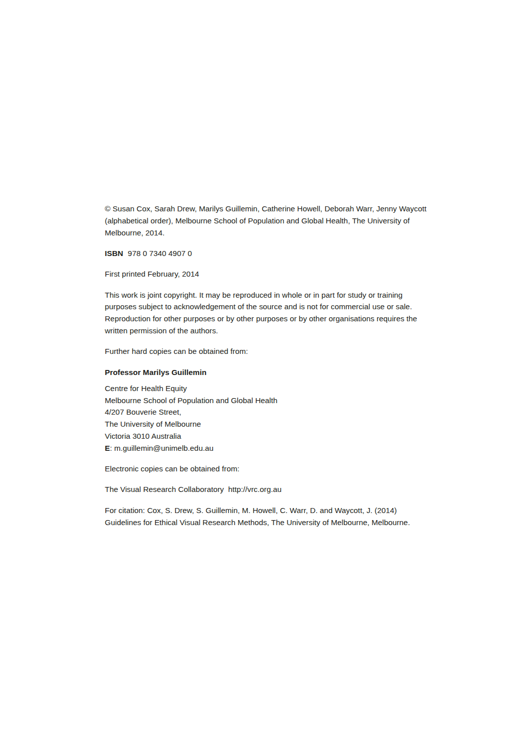© Susan Cox, Sarah Drew, Marilys Guillemin, Catherine Howell, Deborah Warr, Jenny Waycott (alphabetical order), Melbourne School of Population and Global Health, The University of Melbourne, 2014.
ISBN 978 0 7340 4907 0
First printed February, 2014
This work is joint copyright. It may be reproduced in whole or in part for study or training purposes subject to acknowledgement of the source and is not for commercial use or sale. Reproduction for other purposes or by other purposes or by other organisations requires the written permission of the authors.
Further hard copies can be obtained from:
Professor Marilys Guillemin
Centre for Health Equity
Melbourne School of Population and Global Health
4/207 Bouverie Street,
The University of Melbourne
Victoria 3010 Australia
E: m.guillemin@unimelb.edu.au
Electronic copies can be obtained from:
The Visual Research Collaboratory http://vrc.org.au
For citation: Cox, S. Drew, S. Guillemin, M. Howell, C. Warr, D. and Waycott, J. (2014) Guidelines for Ethical Visual Research Methods, The University of Melbourne, Melbourne.